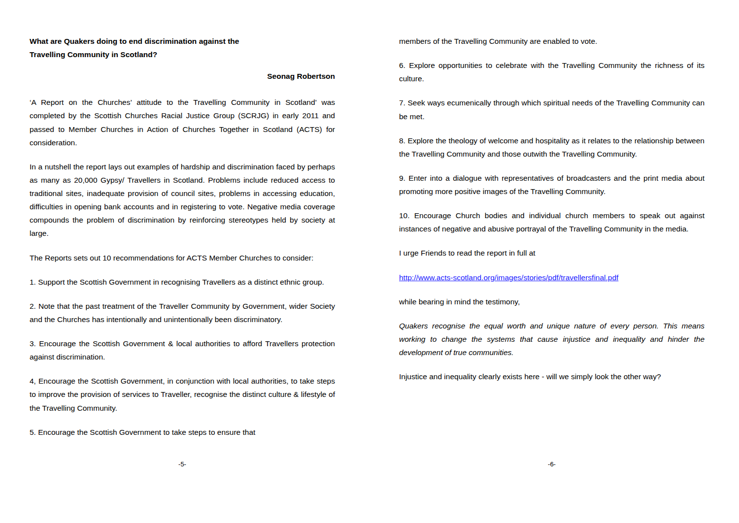What are Quakers doing to end discrimination against the
Travelling Community in Scotland?
Seonag Robertson
‘A Report on the Churches’ attitude to the Travelling Community in Scotland’ was completed by the Scottish Churches Racial Justice Group (SCRJG) in early 2011 and passed to Member Churches in Action of Churches Together in Scotland (ACTS) for consideration.
In a nutshell the report lays out examples of hardship and discrimination faced by perhaps as many as 20,000 Gypsy/ Travellers in Scotland. Problems include reduced access to traditional sites, inadequate provision of council sites, problems in accessing education, difficulties in opening bank accounts and in registering to vote. Negative media coverage compounds the problem of discrimination by reinforcing stereotypes held by society at large.
The Reports sets out 10 recommendations for ACTS Member Churches to consider:
1. Support the Scottish Government in recognising Travellers as a distinct ethnic group.
2. Note that the past treatment of the Traveller Community by Government, wider Society and the Churches has intentionally and unintentionally been discriminatory.
3. Encourage the Scottish Government & local authorities to afford Travellers protection against discrimination.
4, Encourage the Scottish Government, in conjunction with local authorities, to take steps to improve the provision of services to Traveller, recognise the distinct culture & lifestyle of the Travelling Community.
5. Encourage the Scottish Government to take steps to ensure that
-5-
members of the Travelling Community are enabled to vote.
6. Explore opportunities to celebrate with the Travelling Community the richness of its culture.
7. Seek ways ecumenically through which spiritual needs of the Travelling Community can be met.
8. Explore the theology of welcome and hospitality as it relates to the relationship between the Travelling Community and those outwith the Travelling Community.
9. Enter into a dialogue with representatives of broadcasters and the print media about promoting more positive images of the Travelling Community.
10. Encourage Church bodies and individual church members to speak out against instances of negative and abusive portrayal of the Travelling Community in the media.
I urge Friends to read the report in full at
http://www.acts-scotland.org/images/stories/pdf/travellersfinal.pdf
while bearing in mind the testimony,
Quakers recognise the equal worth and unique nature of every person. This means working to change the systems that cause injustice and inequality and hinder the development of true communities.
Injustice and inequality clearly exists here - will we simply look the other way?
-6-